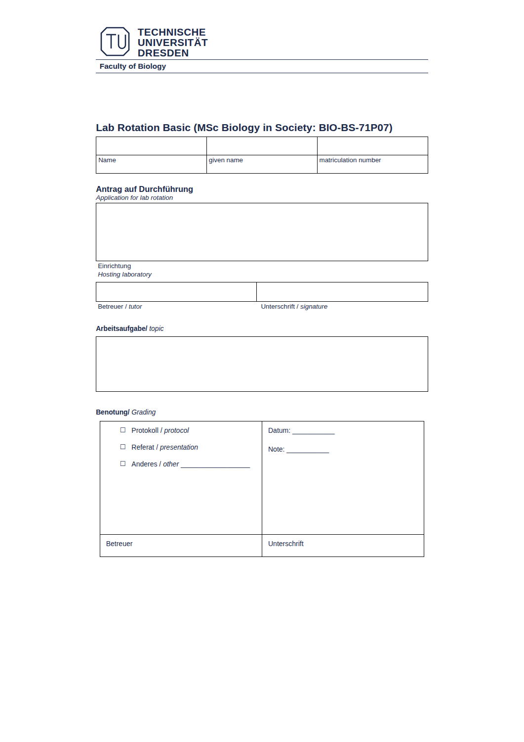Technische Universität Dresden
Faculty of Biology
Lab Rotation Basic (MSc Biology in Society: BIO-BS-71P07)
| Name | given name | matriculation number |
Antrag auf Durchführung
Application for lab rotation
Einrichtung
Hosting laboratory
Betreuer / tutor
Unterschrift / signature
Arbeitsaufgabe/ topic
Benotung/ Grading
| ☐ Protokoll / protocol ☐ Referat / presentation ☐ Anderes / other __________________ | Datum: ___________ Note: ___________ |
| Betreuer | Unterschrift |